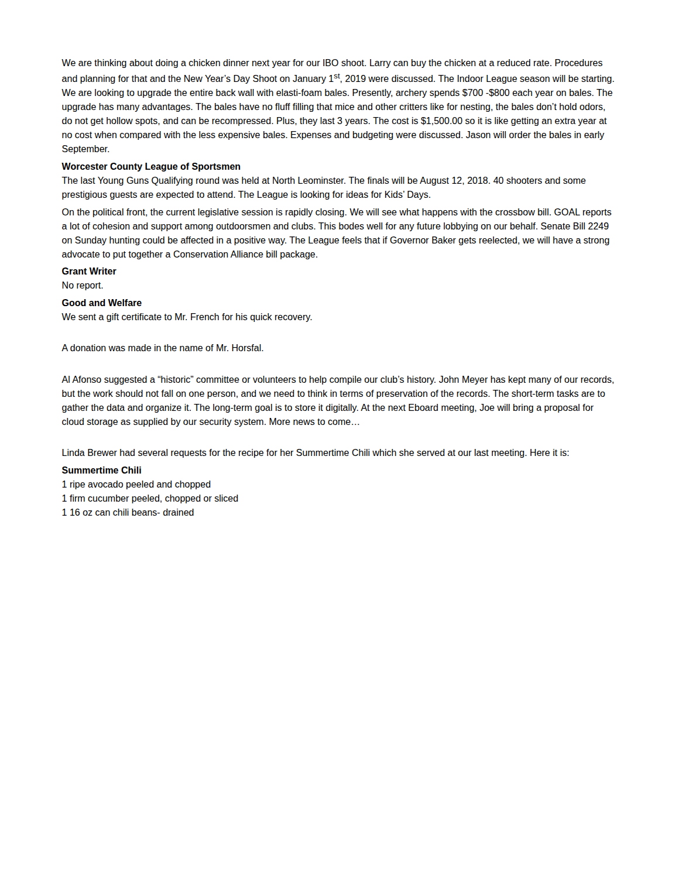We are thinking about doing a chicken dinner next year for our IBO shoot. Larry can buy the chicken at a reduced rate. Procedures and planning for that and the New Year’s Day Shoot on January 1st, 2019 were discussed. The Indoor League season will be starting. We are looking to upgrade the entire back wall with elasti-foam bales. Presently, archery spends $700 -$800 each year on bales. The upgrade has many advantages. The bales have no fluff filling that mice and other critters like for nesting, the bales don’t hold odors, do not get hollow spots, and can be recompressed. Plus, they last 3 years. The cost is $1,500.00 so it is like getting an extra year at no cost when compared with the less expensive bales. Expenses and budgeting were discussed. Jason will order the bales in early September.
Worcester County League of Sportsmen
The last Young Guns Qualifying round was held at North Leominster. The finals will be August 12, 2018. 40 shooters and some prestigious guests are expected to attend. The League is looking for ideas for Kids’ Days.
On the political front, the current legislative session is rapidly closing. We will see what happens with the crossbow bill. GOAL reports a lot of cohesion and support among outdoorsmen and clubs. This bodes well for any future lobbying on our behalf. Senate Bill 2249 on Sunday hunting could be affected in a positive way. The League feels that if Governor Baker gets reelected, we will have a strong advocate to put together a Conservation Alliance bill package.
Grant Writer
No report.
Good and Welfare
We sent a gift certificate to Mr. French for his quick recovery.
A donation was made in the name of Mr. Horsfal.
Al Afonso suggested a “historic” committee or volunteers to help compile our club’s history. John Meyer has kept many of our records, but the work should not fall on one person, and we need to think in terms of preservation of the records. The short-term tasks are to gather the data and organize it. The long-term goal is to store it digitally. At the next Eboard meeting, Joe will bring a proposal for cloud storage as supplied by our security system. More news to come…
Linda Brewer had several requests for the recipe for her Summertime Chili which she served at our last meeting. Here it is:
Summertime Chili
1 ripe avocado peeled and chopped
1 firm cucumber peeled, chopped or sliced
1 16 oz can chili beans- drained